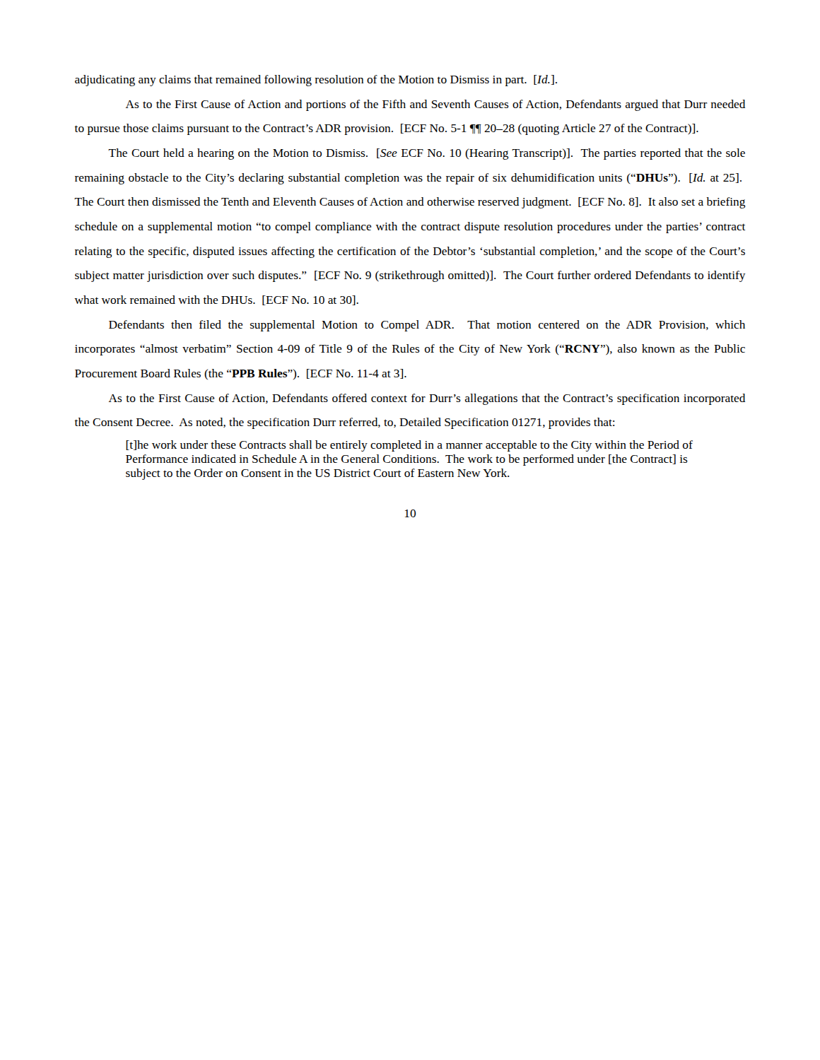adjudicating any claims that remained following resolution of the Motion to Dismiss in part. [Id.].
As to the First Cause of Action and portions of the Fifth and Seventh Causes of Action, Defendants argued that Durr needed to pursue those claims pursuant to the Contract’s ADR provision. [ECF No. 5-1 ¶¶ 20–28 (quoting Article 27 of the Contract)].
The Court held a hearing on the Motion to Dismiss. [See ECF No. 10 (Hearing Transcript)]. The parties reported that the sole remaining obstacle to the City’s declaring substantial completion was the repair of six dehumidification units (“DHUs”). [Id. at 25]. The Court then dismissed the Tenth and Eleventh Causes of Action and otherwise reserved judgment. [ECF No. 8]. It also set a briefing schedule on a supplemental motion “to compel compliance with the contract dispute resolution procedures under the parties’ contract relating to the specific, disputed issues affecting the certification of the Debtor’s ‘substantial completion,’ and the scope of the Court’s subject matter jurisdiction over such disputes.” [ECF No. 9 (strikethrough omitted)]. The Court further ordered Defendants to identify what work remained with the DHUs. [ECF No. 10 at 30].
Defendants then filed the supplemental Motion to Compel ADR. That motion centered on the ADR Provision, which incorporates “almost verbatim” Section 4-09 of Title 9 of the Rules of the City of New York (“RCNY”), also known as the Public Procurement Board Rules (the “PPB Rules”). [ECF No. 11-4 at 3].
As to the First Cause of Action, Defendants offered context for Durr’s allegations that the Contract’s specification incorporated the Consent Decree. As noted, the specification Durr referred, to, Detailed Specification 01271, provides that:
[t]he work under these Contracts shall be entirely completed in a manner acceptable to the City within the Period of Performance indicated in Schedule A in the General Conditions. The work to be performed under [the Contract] is subject to the Order on Consent in the US District Court of Eastern New York.
10